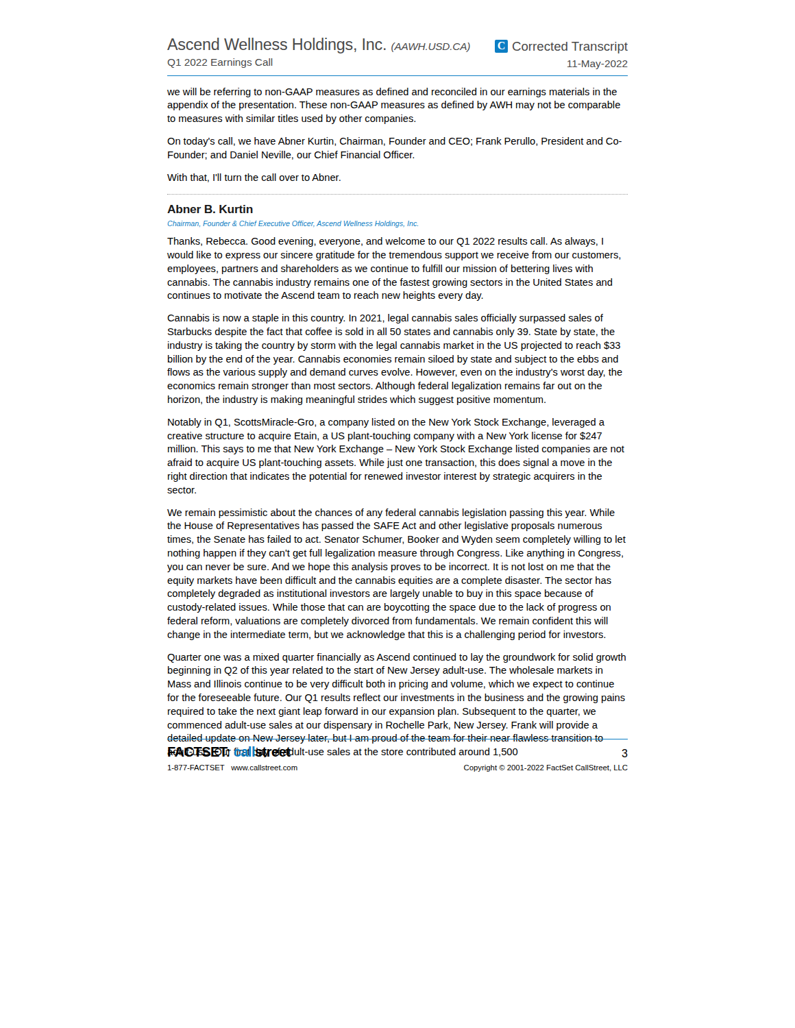Ascend Wellness Holdings, Inc. (AAWH.USD.CA)
Q1 2022 Earnings Call
C Corrected Transcript
11-May-2022
we will be referring to non-GAAP measures as defined and reconciled in our earnings materials in the appendix of the presentation. These non-GAAP measures as defined by AWH may not be comparable to measures with similar titles used by other companies.
On today's call, we have Abner Kurtin, Chairman, Founder and CEO; Frank Perullo, President and Co-Founder; and Daniel Neville, our Chief Financial Officer.
With that, I'll turn the call over to Abner.
Abner B. Kurtin
Chairman, Founder & Chief Executive Officer, Ascend Wellness Holdings, Inc.
Thanks, Rebecca. Good evening, everyone, and welcome to our Q1 2022 results call. As always, I would like to express our sincere gratitude for the tremendous support we receive from our customers, employees, partners and shareholders as we continue to fulfill our mission of bettering lives with cannabis. The cannabis industry remains one of the fastest growing sectors in the United States and continues to motivate the Ascend team to reach new heights every day.
Cannabis is now a staple in this country. In 2021, legal cannabis sales officially surpassed sales of Starbucks despite the fact that coffee is sold in all 50 states and cannabis only 39. State by state, the industry is taking the country by storm with the legal cannabis market in the US projected to reach $33 billion by the end of the year. Cannabis economies remain siloed by state and subject to the ebbs and flows as the various supply and demand curves evolve. However, even on the industry's worst day, the economics remain stronger than most sectors. Although federal legalization remains far out on the horizon, the industry is making meaningful strides which suggest positive momentum.
Notably in Q1, ScottsMiracle-Gro, a company listed on the New York Stock Exchange, leveraged a creative structure to acquire Etain, a US plant-touching company with a New York license for $247 million. This says to me that New York Exchange – New York Stock Exchange listed companies are not afraid to acquire US plant-touching assets. While just one transaction, this does signal a move in the right direction that indicates the potential for renewed investor interest by strategic acquirers in the sector.
We remain pessimistic about the chances of any federal cannabis legislation passing this year. While the House of Representatives has passed the SAFE Act and other legislative proposals numerous times, the Senate has failed to act. Senator Schumer, Booker and Wyden seem completely willing to let nothing happen if they can't get full legalization measure through Congress. Like anything in Congress, you can never be sure. And we hope this analysis proves to be incorrect. It is not lost on me that the equity markets have been difficult and the cannabis equities are a complete disaster. The sector has completely degraded as institutional investors are largely unable to buy in this space because of custody-related issues. While those that can are boycotting the space due to the lack of progress on federal reform, valuations are completely divorced from fundamentals. We remain confident this will change in the intermediate term, but we acknowledge that this is a challenging period for investors.
Quarter one was a mixed quarter financially as Ascend continued to lay the groundwork for solid growth beginning in Q2 of this year related to the start of New Jersey adult-use. The wholesale markets in Mass and Illinois continue to be very difficult both in pricing and volume, which we expect to continue for the foreseeable future. Our Q1 results reflect our investments in the business and the growing pains required to take the next giant leap forward in our expansion plan. Subsequent to the quarter, we commenced adult-use sales at our dispensary in Rochelle Park, New Jersey. Frank will provide a detailed update on New Jersey later, but I am proud of the team for their near flawless transition to adult-use. Our first day of adult-use sales at the store contributed around 1,500
FACTSET: call street
1-877-FACTSET www.callstreet.com
3
Copyright © 2001-2022 FactSet CallStreet, LLC